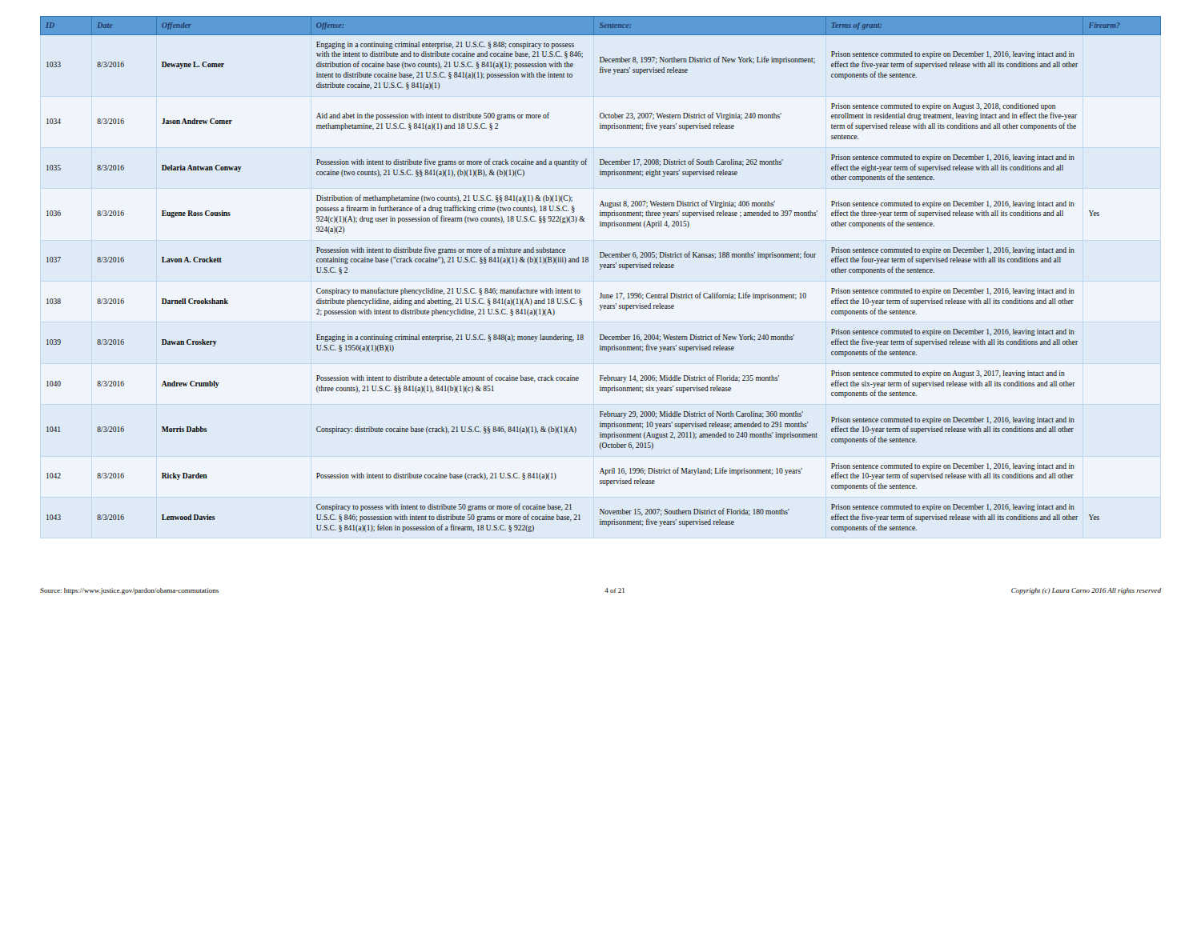| ID | Date | Offender | Offense: | Sentence: | Terms of grant: | Firearm? |
| --- | --- | --- | --- | --- | --- | --- |
| 1033 | 8/3/2016 | Dewayne L. Comer | Engaging in a continuing criminal enterprise, 21 U.S.C. § 848; conspiracy to possess with the intent to distribute and to distribute cocaine and cocaine base, 21 U.S.C. § 846; distribution of cocaine base (two counts), 21 U.S.C. § 841(a)(1); possession with the intent to distribute cocaine base, 21 U.S.C. § 841(a)(1); possession with the intent to distribute cocaine, 21 U.S.C. § 841(a)(1) | December 8, 1997; Northern District of New York; Life imprisonment; five years' supervised release | Prison sentence commuted to expire on December 1, 2016, leaving intact and in effect the five-year term of supervised release with all its conditions and all other components of the sentence. | |
| 1034 | 8/3/2016 | Jason Andrew Comer | Aid and abet in the possession with intent to distribute 500 grams or more of methamphetamine, 21 U.S.C. § 841(a)(1) and 18 U.S.C. § 2 | October 23, 2007; Western District of Virginia; 240 months' imprisonment; five years' supervised release | Prison sentence commuted to expire on August 3, 2018, conditioned upon enrollment in residential drug treatment, leaving intact and in effect the five-year term of supervised release with all its conditions and all other components of the sentence. | |
| 1035 | 8/3/2016 | Delaria Antwan Conway | Possession with intent to distribute five grams or more of crack cocaine and a quantity of cocaine (two counts), 21 U.S.C. §§ 841(a)(1), (b)(1)(B), & (b)(1)(C) | December 17, 2008; District of South Carolina; 262 months' imprisonment; eight years' supervised release | Prison sentence commuted to expire on December 1, 2016, leaving intact and in effect the eight-year term of supervised release with all its conditions and all other components of the sentence. | |
| 1036 | 8/3/2016 | Eugene Ross Cousins | Distribution of methamphetamine (two counts), 21 U.S.C. §§ 841(a)(1) & (b)(1)(C); possess a firearm in furtherance of a drug trafficking crime (two counts), 18 U.S.C. § 924(c)(1)(A); drug user in possession of firearm (two counts), 18 U.S.C. §§ 922(g)(3) & 924(a)(2) | August 8, 2007; Western District of Virginia; 406 months' imprisonment; three years' supervised release ; amended to 397 months' imprisonment (April 4, 2015) | Prison sentence commuted to expire on December 1, 2016, leaving intact and in effect the three-year term of supervised release with all its conditions and all other components of the sentence. | Yes |
| 1037 | 8/3/2016 | Lavon A. Crockett | Possession with intent to distribute five grams or more of a mixture and substance containing cocaine base ("crack cocaine"), 21 U.S.C. §§ 841(a)(1) & (b)(1)(B)(iii) and 18 U.S.C. § 2 | December 6, 2005; District of Kansas; 188 months' imprisonment; four years' supervised release | Prison sentence commuted to expire on December 1, 2016, leaving intact and in effect the four-year term of supervised release with all its conditions and all other components of the sentence. | |
| 1038 | 8/3/2016 | Darnell Crookshank | Conspiracy to manufacture phencyclidine, 21 U.S.C. § 846; manufacture with intent to distribute phencyclidine, aiding and abetting, 21 U.S.C. § 841(a)(1)(A) and 18 U.S.C. § 2; possession with intent to distribute phencyclidine, 21 U.S.C. § 841(a)(1)(A) | June 17, 1996; Central District of California; Life imprisonment; 10 years' supervised release | Prison sentence commuted to expire on December 1, 2016, leaving intact and in effect the 10-year term of supervised release with all its conditions and all other components of the sentence. | |
| 1039 | 8/3/2016 | Dawan Croskery | Engaging in a continuing criminal enterprise, 21 U.S.C. § 848(a); money laundering, 18 U.S.C. § 1956(a)(1)(B)(i) | December 16, 2004; Western District of New York; 240 months' imprisonment; five years' supervised release | Prison sentence commuted to expire on December 1, 2016, leaving intact and in effect the five-year term of supervised release with all its conditions and all other components of the sentence. | |
| 1040 | 8/3/2016 | Andrew Crumbly | Possession with intent to distribute a detectable amount of cocaine base, crack cocaine (three counts), 21 U.S.C. §§ 841(a)(1), 841(b)(1)(c) & 851 | February 14, 2006; Middle District of Florida; 235 months' imprisonment; six years' supervised release | Prison sentence commuted to expire on August 3, 2017, leaving intact and in effect the six-year term of supervised release with all its conditions and all other components of the sentence. | |
| 1041 | 8/3/2016 | Morris Dabbs | Conspiracy: distribute cocaine base (crack), 21 U.S.C. §§ 846, 841(a)(1), & (b)(1)(A) | February 29, 2000; Middle District of North Carolina; 360 months' imprisonment; 10 years' supervised release; amended to 291 months' imprisonment (August 2, 2011); amended to 240 months' imprisonment (October 6, 2015) | Prison sentence commuted to expire on December 1, 2016, leaving intact and in effect the 10-year term of supervised release with all its conditions and all other components of the sentence. | |
| 1042 | 8/3/2016 | Ricky Darden | Possession with intent to distribute cocaine base (crack), 21 U.S.C. § 841(a)(1) | April 16, 1996; District of Maryland; Life imprisonment; 10 years' supervised release | Prison sentence commuted to expire on December 1, 2016, leaving intact and in effect the 10-year term of supervised release with all its conditions and all other components of the sentence. | |
| 1043 | 8/3/2016 | Lenwood Davies | Conspiracy to possess with intent to distribute 50 grams or more of cocaine base, 21 U.S.C. § 846; possession with intent to distribute 50 grams or more of cocaine base, 21 U.S.C. § 841(a)(1); felon in possession of a firearm, 18 U.S.C. § 922(g) | November 15, 2007; Southern District of Florida; 180 months' imprisonment; five years' supervised release | Prison sentence commuted to expire on December 1, 2016, leaving intact and in effect the five-year term of supervised release with all its conditions and all other components of the sentence. | Yes |
Source: https://www.justice.gov/pardon/obama-commutations
4 of 21
Copyright (c) Laura Carno 2016 All rights reserved